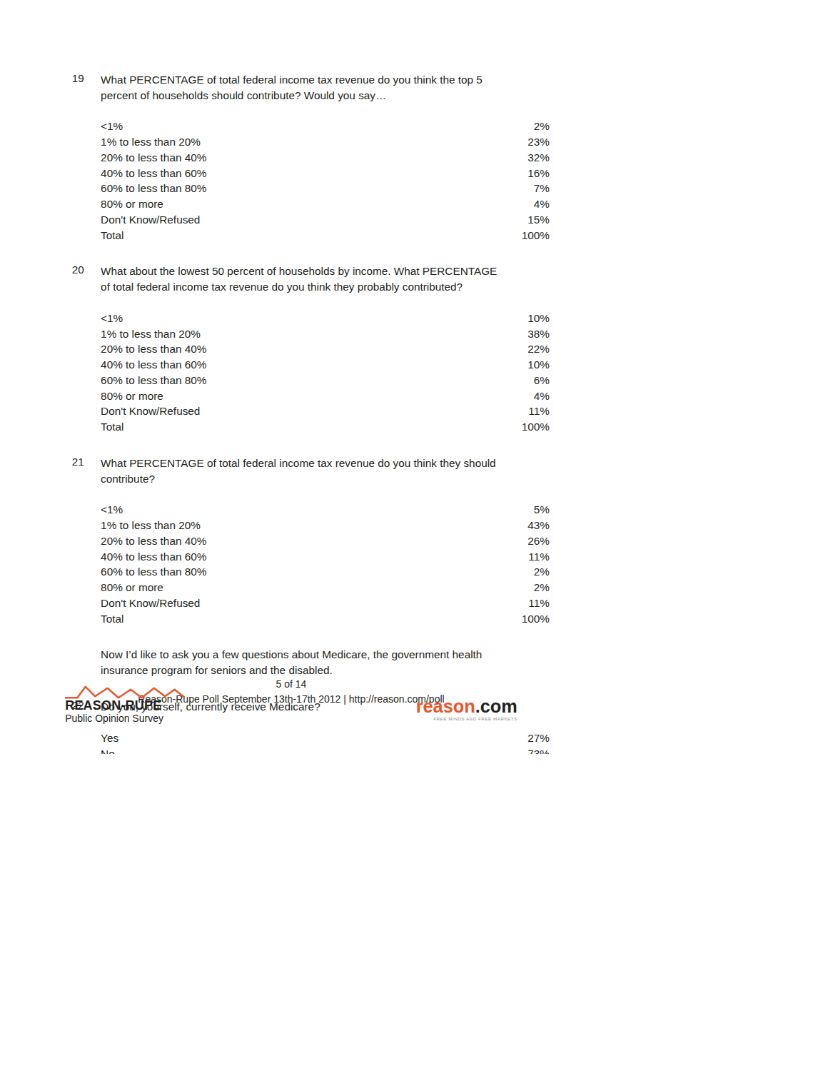19
What PERCENTAGE of total federal income tax revenue do you think the top 5 percent of households should contribute? Would you say…
| <1% | 2% |
| 1% to less than 20% | 23% |
| 20% to less than 40% | 32% |
| 40% to less than 60% | 16% |
| 60% to less than 80% | 7% |
| 80% or more | 4% |
| Don't Know/Refused | 15% |
| Total | 100% |
20
What about the lowest 50 percent of households by income. What PERCENTAGE of total federal income tax revenue do you think they probably contributed?
| <1% | 10% |
| 1% to less than 20% | 38% |
| 20% to less than 40% | 22% |
| 40% to less than 60% | 10% |
| 60% to less than 80% | 6% |
| 80% or more | 4% |
| Don't Know/Refused | 11% |
| Total | 100% |
21
What PERCENTAGE of total federal income tax revenue do you think they should contribute?
| <1% | 5% |
| 1% to less than 20% | 43% |
| 20% to less than 40% | 26% |
| 40% to less than 60% | 11% |
| 60% to less than 80% | 2% |
| 80% or more | 2% |
| Don't Know/Refused | 11% |
| Total | 100% |
Now I’d like to ask you a few questions about Medicare, the government health insurance program for seniors and the disabled.
22
Do you, yourself, currently receive Medicare?
| Yes | 27% |
| No | 73% |
| Don't Know/Refused | <1% |
| Total | 100% |
5 of 14
Reason-Rupe Poll September 13th-17th 2012 | http://reason.com/poll
REASON-RUPE
Public Opinion Survey
reason.com
FREE MINDS AND FREE MARKETS